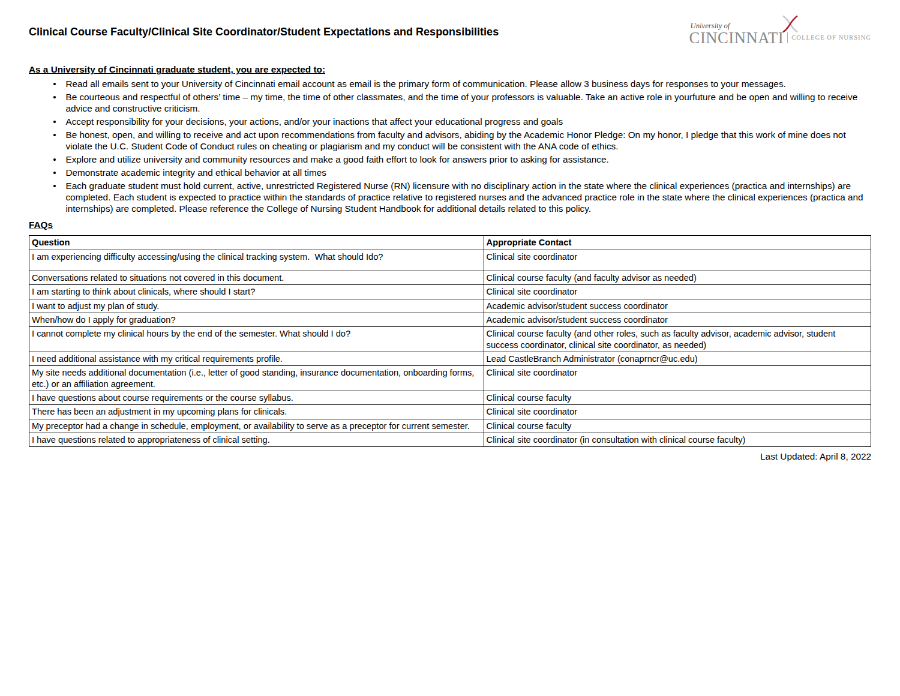University of CINCINNATI COLLEGE OF NURSING
Clinical Course Faculty/Clinical Site Coordinator/Student Expectations and Responsibilities
As a University of Cincinnati graduate student, you are expected to:
Read all emails sent to your University of Cincinnati email account as email is the primary form of communication. Please allow 3 business days for responses to your messages.
Be courteous and respectful of others’ time – my time, the time of other classmates, and the time of your professors is valuable. Take an active role in yourfuture and be open and willing to receive advice and constructive criticism.
Accept responsibility for your decisions, your actions, and/or your inactions that affect your educational progress and goals
Be honest, open, and willing to receive and act upon recommendations from faculty and advisors, abiding by the Academic Honor Pledge: On my honor, I pledge that this work of mine does not violate the U.C. Student Code of Conduct rules on cheating or plagiarism and my conduct will be consistent with the ANA code of ethics.
Explore and utilize university and community resources and make a good faith effort to look for answers prior to asking for assistance.
Demonstrate academic integrity and ethical behavior at all times
Each graduate student must hold current, active, unrestricted Registered Nurse (RN) licensure with no disciplinary action in the state where the clinical experiences (practica and internships) are completed. Each student is expected to practice within the standards of practice relative to registered nurses and the advanced practice role in the state where the clinical experiences (practica and internships) are completed. Please reference the College of Nursing Student Handbook for additional details related to this policy.
FAQs
| Question | Appropriate Contact |
| --- | --- |
| I am experiencing difficulty accessing/using the clinical tracking system. What should Ido? | Clinical site coordinator |
| Conversations related to situations not covered in this document. | Clinical course faculty (and faculty advisor as needed) |
| I am starting to think about clinicals, where should I start? | Clinical site coordinator |
| I want to adjust my plan of study. | Academic advisor/student success coordinator |
| When/how do I apply for graduation? | Academic advisor/student success coordinator |
| I cannot complete my clinical hours by the end of the semester. What should I do? | Clinical course faculty (and other roles, such as faculty advisor, academic advisor, student success coordinator, clinical site coordinator, as needed) |
| I need additional assistance with my critical requirements profile. | Lead CastleBranch Administrator (conaprncr@uc.edu) |
| My site needs additional documentation (i.e., letter of good standing, insurance documentation, onboarding forms, etc.) or an affiliation agreement. | Clinical site coordinator |
| I have questions about course requirements or the course syllabus. | Clinical course faculty |
| There has been an adjustment in my upcoming plans for clinicals. | Clinical site coordinator |
| My preceptor had a change in schedule, employment, or availability to serve as a preceptor for current semester. | Clinical course faculty |
| I have questions related to appropriateness of clinical setting. | Clinical site coordinator (in consultation with clinical course faculty) |
Last Updated: April 8, 2022